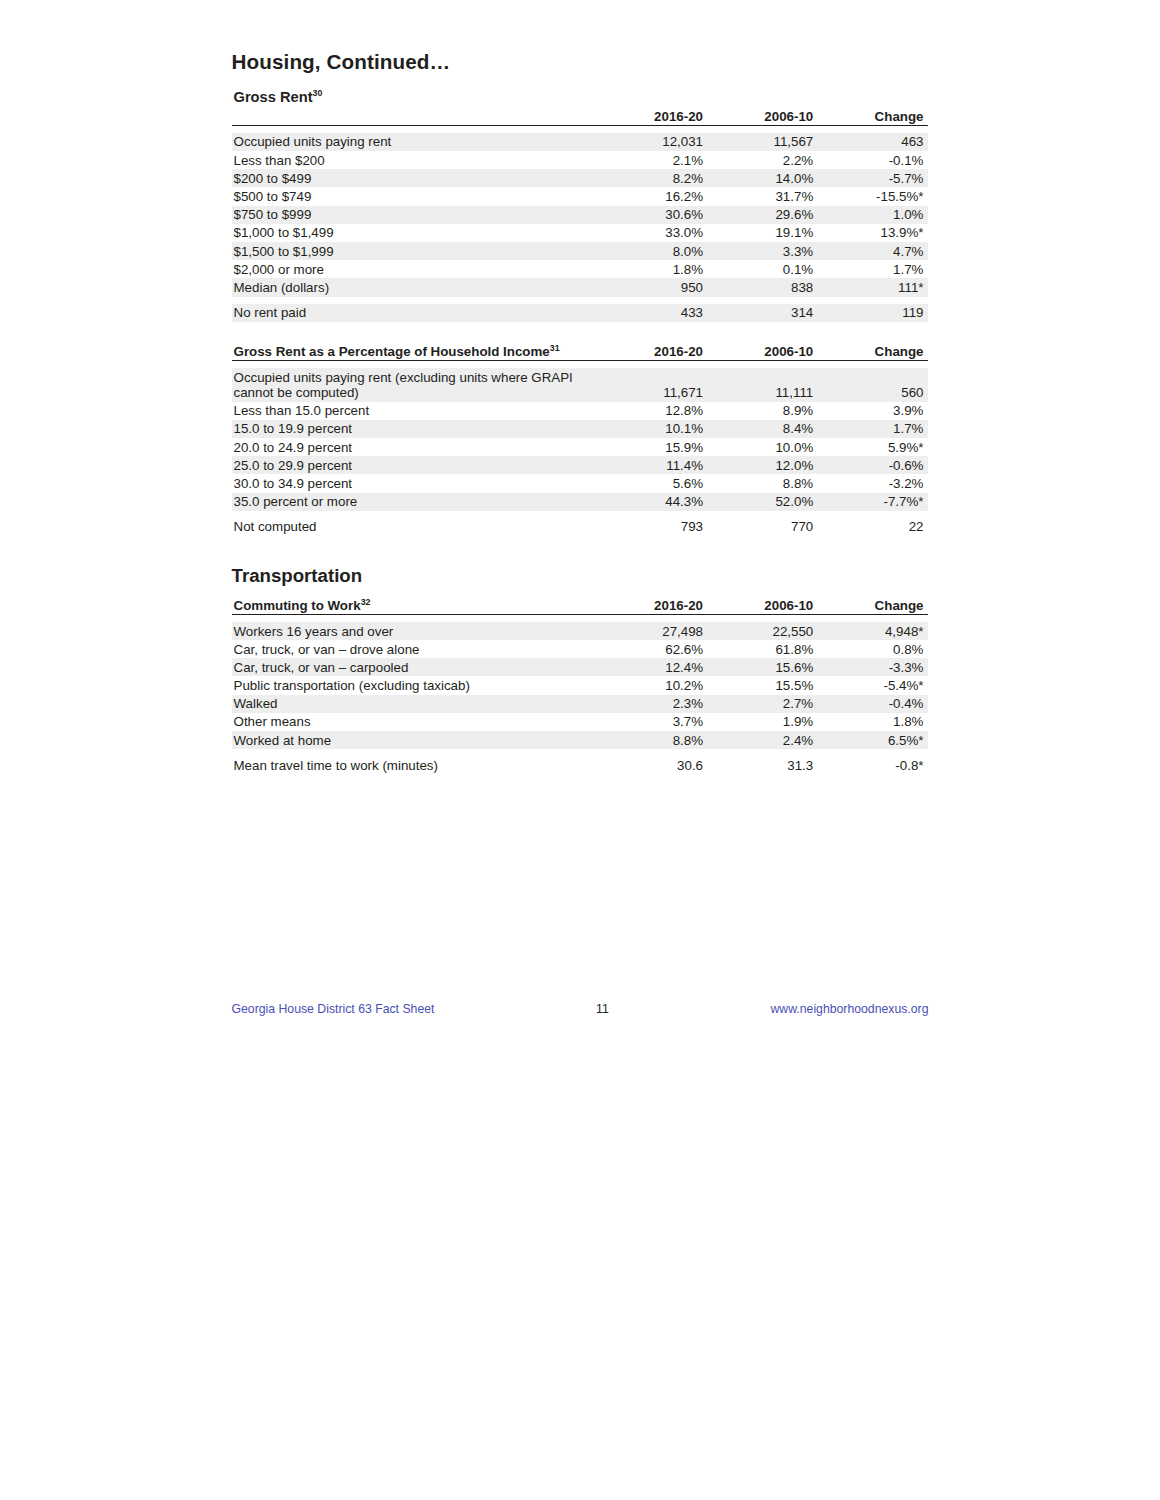Housing, Continued…
Gross Rent 30
| | 2016-20 | 2006-10 | Change |
| --- | --- | --- | --- |
| Occupied units paying rent | 12,031 | 11,567 | 463 |
| Less than $200 | 2.1% | 2.2% | -0.1% |
| $200 to $499 | 8.2% | 14.0% | -5.7% |
| $500 to $749 | 16.2% | 31.7% | -15.5%* |
| $750 to $999 | 30.6% | 29.6% | 1.0% |
| $1,000 to $1,499 | 33.0% | 19.1% | 13.9%* |
| $1,500 to $1,999 | 8.0% | 3.3% | 4.7% |
| $2,000 or more | 1.8% | 0.1% | 1.7% |
| Median (dollars) | 950 | 838 | 111* |
| No rent paid | 433 | 314 | 119 |
| Gross Rent as a Percentage of Household Income 31 | 2016-20 | 2006-10 | Change |
| --- | --- | --- | --- |
| Occupied units paying rent (excluding units where GRAPI cannot be computed) | 11,671 | 11,111 | 560 |
| Less than 15.0 percent | 12.8% | 8.9% | 3.9% |
| 15.0 to 19.9 percent | 10.1% | 8.4% | 1.7% |
| 20.0 to 24.9 percent | 15.9% | 10.0% | 5.9%* |
| 25.0 to 29.9 percent | 11.4% | 12.0% | -0.6% |
| 30.0 to 34.9 percent | 5.6% | 8.8% | -3.2% |
| 35.0 percent or more | 44.3% | 52.0% | -7.7%* |
| Not computed | 793 | 770 | 22 |
Transportation
| Commuting to Work 32 | 2016-20 | 2006-10 | Change |
| --- | --- | --- | --- |
| Workers 16 years and over | 27,498 | 22,550 | 4,948* |
| Car, truck, or van – drove alone | 62.6% | 61.8% | 0.8% |
| Car, truck, or van – carpooled | 12.4% | 15.6% | -3.3% |
| Public transportation (excluding taxicab) | 10.2% | 15.5% | -5.4%* |
| Walked | 2.3% | 2.7% | -0.4% |
| Other means | 3.7% | 1.9% | 1.8% |
| Worked at home | 8.8% | 2.4% | 6.5%* |
| Mean travel time to work (minutes) | 30.6 | 31.3 | -0.8* |
Georgia House District 63 Fact Sheet 11 www.neighborhoodnexus.org